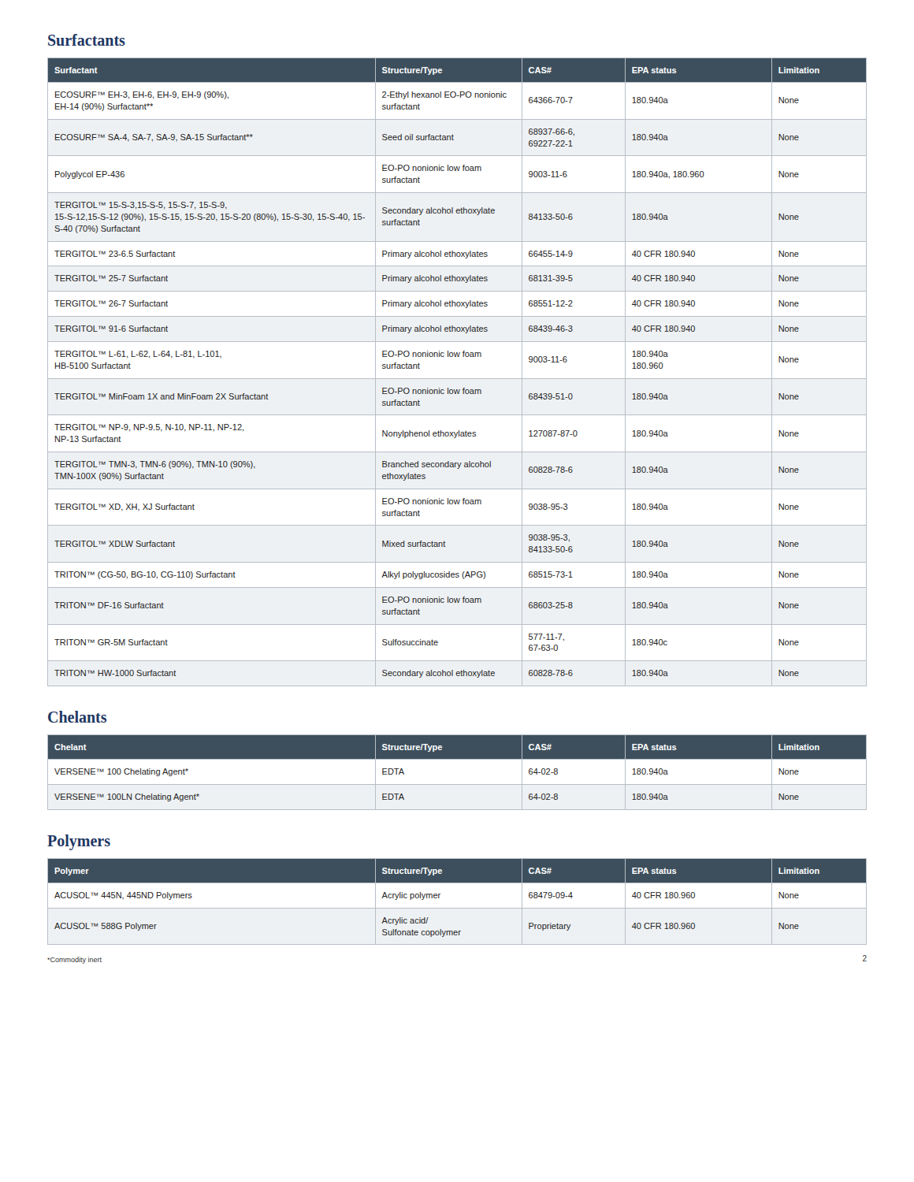Surfactants
| Surfactant | Structure/Type | CAS# | EPA status | Limitation |
| --- | --- | --- | --- | --- |
| ECOSURF™ EH-3, EH-6, EH-9, EH-9 (90%), EH-14 (90%) Surfactant** | 2-Ethyl hexanol EO-PO nonionic surfactant | 64366-70-7 | 180.940a | None |
| ECOSURF™ SA-4, SA-7, SA-9, SA-15 Surfactant** | Seed oil surfactant | 68937-66-6, 69227-22-1 | 180.940a | None |
| Polyglycol EP-436 | EO-PO nonionic low foam surfactant | 9003-11-6 | 180.940a, 180.960 | None |
| TERGITOL™ 15-S-3,15-S-5, 15-S-7, 15-S-9, 15-S-12,15-S-12 (90%), 15-S-15, 15-S-20, 15-S-20 (80%), 15-S-30, 15-S-40, 15-S-40 (70%) Surfactant | Secondary alcohol ethoxylate surfactant | 84133-50-6 | 180.940a | None |
| TERGITOL™ 23-6.5 Surfactant | Primary alcohol ethoxylates | 66455-14-9 | 40 CFR 180.940 | None |
| TERGITOL™ 25-7 Surfactant | Primary alcohol ethoxylates | 68131-39-5 | 40 CFR 180.940 | None |
| TERGITOL™ 26-7 Surfactant | Primary alcohol ethoxylates | 68551-12-2 | 40 CFR 180.940 | None |
| TERGITOL™ 91-6 Surfactant | Primary alcohol ethoxylates | 68439-46-3 | 40 CFR 180.940 | None |
| TERGITOL™ L-61, L-62, L-64, L-81, L-101, HB-5100 Surfactant | EO-PO nonionic low foam surfactant | 9003-11-6 | 180.940a 180.960 | None |
| TERGITOL™ MinFoam 1X and MinFoam 2X Surfactant | EO-PO nonionic low foam surfactant | 68439-51-0 | 180.940a | None |
| TERGITOL™ NP-9, NP-9.5, N-10, NP-11, NP-12, NP-13 Surfactant | Nonylphenol ethoxylates | 127087-87-0 | 180.940a | None |
| TERGITOL™ TMN-3, TMN-6 (90%), TMN-10 (90%), TMN-100X (90%) Surfactant | Branched secondary alcohol ethoxylates | 60828-78-6 | 180.940a | None |
| TERGITOL™ XD, XH, XJ Surfactant | EO-PO nonionic low foam surfactant | 9038-95-3 | 180.940a | None |
| TERGITOL™ XDLW Surfactant | Mixed surfactant | 9038-95-3, 84133-50-6 | 180.940a | None |
| TRITON™ (CG-50, BG-10, CG-110) Surfactant | Alkyl polyglucosides (APG) | 68515-73-1 | 180.940a | None |
| TRITON™ DF-16 Surfactant | EO-PO nonionic low foam surfactant | 68603-25-8 | 180.940a | None |
| TRITON™ GR-5M Surfactant | Sulfosuccinate | 577-11-7, 67-63-0 | 180.940c | None |
| TRITON™ HW-1000 Surfactant | Secondary alcohol ethoxylate | 60828-78-6 | 180.940a | None |
Chelants
| Chelant | Structure/Type | CAS# | EPA status | Limitation |
| --- | --- | --- | --- | --- |
| VERSENE™ 100 Chelating Agent* | EDTA | 64-02-8 | 180.940a | None |
| VERSENE™ 100LN Chelating Agent* | EDTA | 64-02-8 | 180.940a | None |
Polymers
| Polymer | Structure/Type | CAS# | EPA status | Limitation |
| --- | --- | --- | --- | --- |
| ACUSOL™ 445N, 445ND Polymers | Acrylic polymer | 68479-09-4 | 40 CFR 180.960 | None |
| ACUSOL™ 588G Polymer | Acrylic acid/ Sulfonate copolymer | Proprietary | 40 CFR 180.960 | None |
*Commodity inert
2